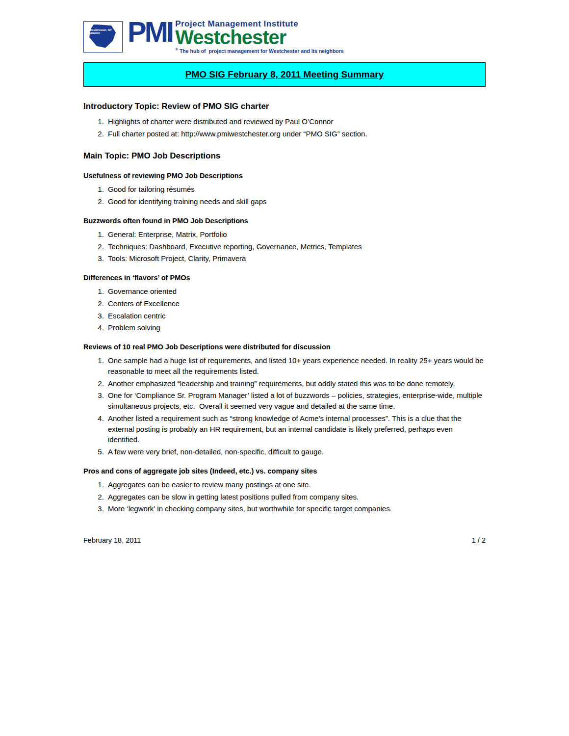Westchester, NY
Chapter
PMI
Project Management Institute
Westchester
® The hub of project management for Westchester and its neighbors
PMO SIG February 8, 2011 Meeting Summary
Introductory Topic: Review of PMO SIG charter
Highlights of charter were distributed and reviewed by Paul O’Connor
Full charter posted at: http://www.pmiwestchester.org under “PMO SIG” section.
Main Topic: PMO Job Descriptions
Usefulness of reviewing PMO Job Descriptions
Good for tailoring résumés
Good for identifying training needs and skill gaps
Buzzwords often found in PMO Job Descriptions
General: Enterprise, Matrix, Portfolio
Techniques: Dashboard, Executive reporting, Governance, Metrics, Templates
Tools: Microsoft Project, Clarity, Primavera
Differences in ‘flavors’ of PMOs
Governance oriented
Centers of Excellence
Escalation centric
Problem solving
Reviews of 10 real PMO Job Descriptions were distributed for discussion
One sample had a huge list of requirements, and listed 10+ years experience needed. In reality 25+ years would be reasonable to meet all the requirements listed.
Another emphasized “leadership and training” requirements, but oddly stated this was to be done remotely.
One for ‘Compliance Sr. Program Manager’ listed a lot of buzzwords – policies, strategies, enterprise-wide, multiple simultaneous projects, etc. Overall it seemed very vague and detailed at the same time.
Another listed a requirement such as “strong knowledge of Acme’s internal processes”. This is a clue that the external posting is probably an HR requirement, but an internal candidate is likely preferred, perhaps even identified.
A few were very brief, non-detailed, non-specific, difficult to gauge.
Pros and cons of aggregate job sites (Indeed, etc.) vs. company sites
Aggregates can be easier to review many postings at one site.
Aggregates can be slow in getting latest positions pulled from company sites.
More ‘legwork’ in checking company sites, but worthwhile for specific target companies.
February 18, 2011 1 / 2